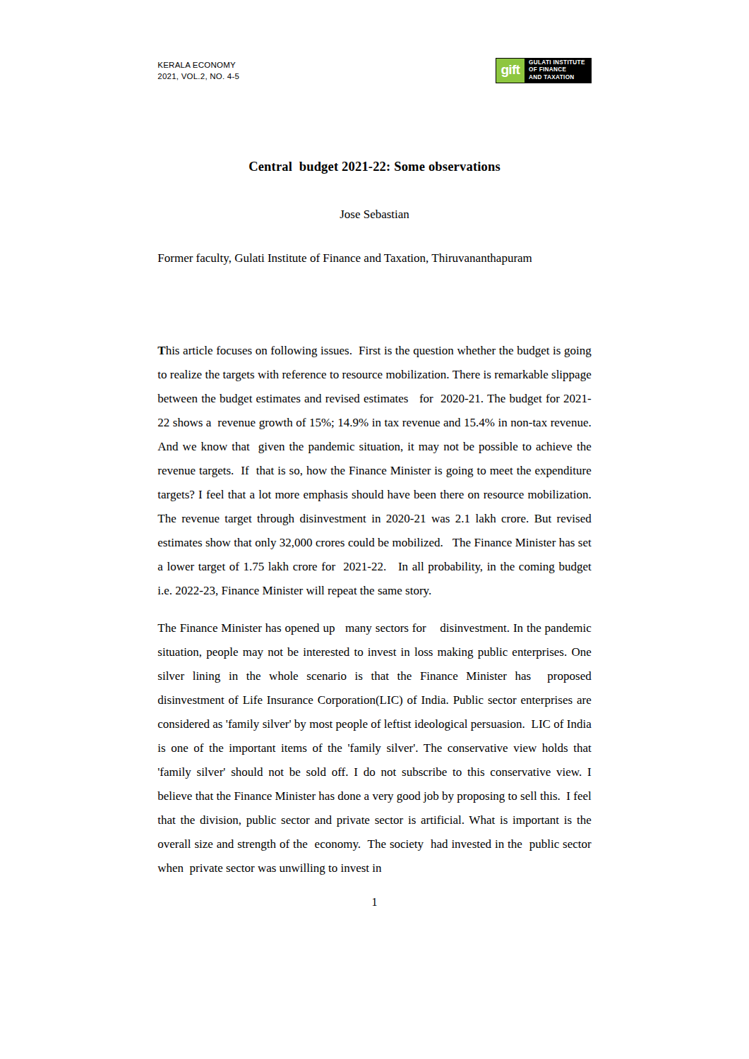Kerala Economy
2021, Vol.2, No. 4-5
gift
Gulati Institute of Finance and Taxation
Central budget 2021-22: Some observations
Jose Sebastian
Former faculty, Gulati Institute of Finance and Taxation, Thiruvananthapuram
This article focuses on following issues. First is the question whether the budget is going to realize the targets with reference to resource mobilization. There is remarkable slippage between the budget estimates and revised estimates for 2020-21. The budget for 2021-22 shows a revenue growth of 15%; 14.9% in tax revenue and 15.4% in non-tax revenue. And we know that given the pandemic situation, it may not be possible to achieve the revenue targets. If that is so, how the Finance Minister is going to meet the expenditure targets? I feel that a lot more emphasis should have been there on resource mobilization. The revenue target through disinvestment in 2020-21 was 2.1 lakh crore. But revised estimates show that only 32,000 crores could be mobilized. The Finance Minister has set a lower target of 1.75 lakh crore for 2021-22. In all probability, in the coming budget i.e. 2022-23, Finance Minister will repeat the same story.
The Finance Minister has opened up many sectors for disinvestment. In the pandemic situation, people may not be interested to invest in loss making public enterprises. One silver lining in the whole scenario is that the Finance Minister has proposed disinvestment of Life Insurance Corporation(LIC) of India. Public sector enterprises are considered as 'family silver' by most people of leftist ideological persuasion. LIC of India is one of the important items of the 'family silver'. The conservative view holds that 'family silver' should not be sold off. I do not subscribe to this conservative view. I believe that the Finance Minister has done a very good job by proposing to sell this. I feel that the division, public sector and private sector is artificial. What is important is the overall size and strength of the economy. The society had invested in the public sector when private sector was unwilling to invest in
1